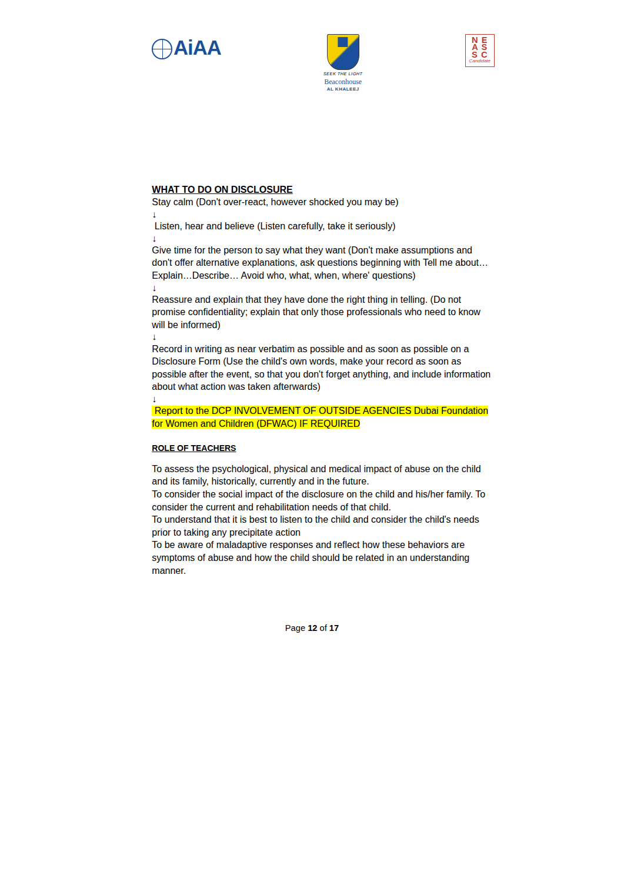AiAA
SEEK THE LIGHT
Beaconhouse
AL KHALEEJ
N E
A S
S C
Candidate
WHAT TO DO ON DISCLOSURE
Stay calm (Don't over-react, however shocked you may be)
↓
Listen, hear and believe (Listen carefully, take it seriously)
↓
Give time for the person to say what they want (Don't make assumptions and don't offer alternative explanations, ask questions beginning with Tell me about…Explain…Describe… Avoid who, what, when, where' questions)
↓
Reassure and explain that they have done the right thing in telling. (Do not promise confidentiality; explain that only those professionals who need to know will be informed)
↓
Record in writing as near verbatim as possible and as soon as possible on a Disclosure Form (Use the child's own words, make your record as soon as possible after the event, so that you don't forget anything, and include information about what action was taken afterwards)
↓
Report to the DCP INVOLVEMENT OF OUTSIDE AGENCIES Dubai Foundation for Women and Children (DFWAC) IF REQUIRED
ROLE OF TEACHERS
To assess the psychological, physical and medical impact of abuse on the child and its family, historically, currently and in the future.
To consider the social impact of the disclosure on the child and his/her family. To consider the current and rehabilitation needs of that child.
To understand that it is best to listen to the child and consider the child's needs prior to taking any precipitate action
To be aware of maladaptive responses and reflect how these behaviors are symptoms of abuse and how the child should be related in an understanding manner.
Page 12 of 17